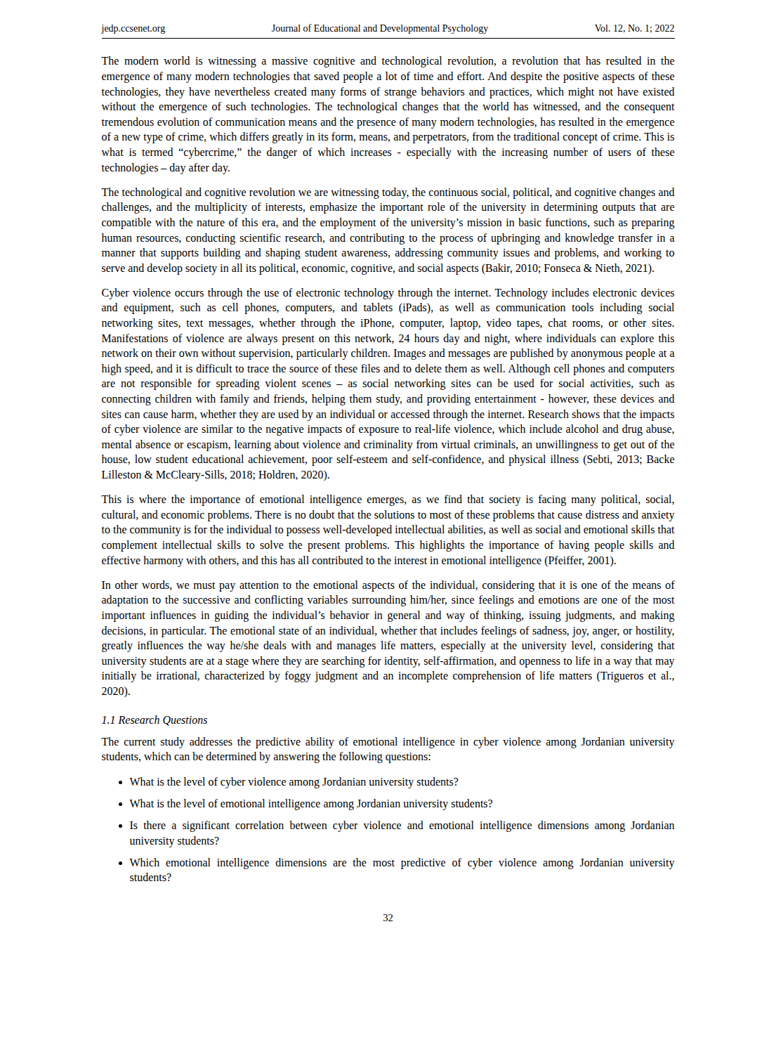jedp.ccsenet.org Journal of Educational and Developmental Psychology Vol. 12, No. 1; 2022
The modern world is witnessing a massive cognitive and technological revolution, a revolution that has resulted in the emergence of many modern technologies that saved people a lot of time and effort. And despite the positive aspects of these technologies, they have nevertheless created many forms of strange behaviors and practices, which might not have existed without the emergence of such technologies. The technological changes that the world has witnessed, and the consequent tremendous evolution of communication means and the presence of many modern technologies, has resulted in the emergence of a new type of crime, which differs greatly in its form, means, and perpetrators, from the traditional concept of crime. This is what is termed “cybercrime,” the danger of which increases - especially with the increasing number of users of these technologies – day after day.
The technological and cognitive revolution we are witnessing today, the continuous social, political, and cognitive changes and challenges, and the multiplicity of interests, emphasize the important role of the university in determining outputs that are compatible with the nature of this era, and the employment of the university’s mission in basic functions, such as preparing human resources, conducting scientific research, and contributing to the process of upbringing and knowledge transfer in a manner that supports building and shaping student awareness, addressing community issues and problems, and working to serve and develop society in all its political, economic, cognitive, and social aspects (Bakir, 2010; Fonseca & Nieth, 2021).
Cyber violence occurs through the use of electronic technology through the internet. Technology includes electronic devices and equipment, such as cell phones, computers, and tablets (iPads), as well as communication tools including social networking sites, text messages, whether through the iPhone, computer, laptop, video tapes, chat rooms, or other sites. Manifestations of violence are always present on this network, 24 hours day and night, where individuals can explore this network on their own without supervision, particularly children. Images and messages are published by anonymous people at a high speed, and it is difficult to trace the source of these files and to delete them as well. Although cell phones and computers are not responsible for spreading violent scenes – as social networking sites can be used for social activities, such as connecting children with family and friends, helping them study, and providing entertainment - however, these devices and sites can cause harm, whether they are used by an individual or accessed through the internet. Research shows that the impacts of cyber violence are similar to the negative impacts of exposure to real-life violence, which include alcohol and drug abuse, mental absence or escapism, learning about violence and criminality from virtual criminals, an unwillingness to get out of the house, low student educational achievement, poor self-esteem and self-confidence, and physical illness (Sebti, 2013; Backe Lilleston & McCleary-Sills, 2018; Holdren, 2020).
This is where the importance of emotional intelligence emerges, as we find that society is facing many political, social, cultural, and economic problems. There is no doubt that the solutions to most of these problems that cause distress and anxiety to the community is for the individual to possess well-developed intellectual abilities, as well as social and emotional skills that complement intellectual skills to solve the present problems. This highlights the importance of having people skills and effective harmony with others, and this has all contributed to the interest in emotional intelligence (Pfeiffer, 2001).
In other words, we must pay attention to the emotional aspects of the individual, considering that it is one of the means of adaptation to the successive and conflicting variables surrounding him/her, since feelings and emotions are one of the most important influences in guiding the individual’s behavior in general and way of thinking, issuing judgments, and making decisions, in particular. The emotional state of an individual, whether that includes feelings of sadness, joy, anger, or hostility, greatly influences the way he/she deals with and manages life matters, especially at the university level, considering that university students are at a stage where they are searching for identity, self-affirmation, and openness to life in a way that may initially be irrational, characterized by foggy judgment and an incomplete comprehension of life matters (Trigueros et al., 2020).
1.1 Research Questions
The current study addresses the predictive ability of emotional intelligence in cyber violence among Jordanian university students, which can be determined by answering the following questions:
What is the level of cyber violence among Jordanian university students?
What is the level of emotional intelligence among Jordanian university students?
Is there a significant correlation between cyber violence and emotional intelligence dimensions among Jordanian university students?
Which emotional intelligence dimensions are the most predictive of cyber violence among Jordanian university students?
32